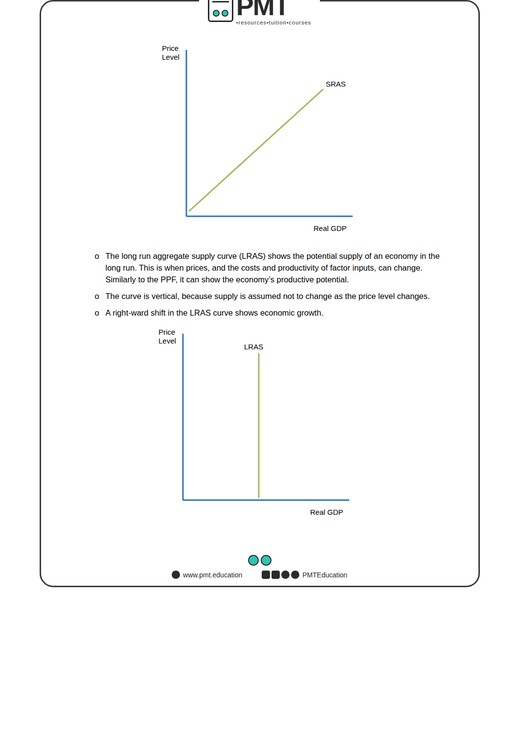PMT
•resources•tuition•courses
Price Level SRAS Real GDP
The long run aggregate supply curve (LRAS) shows the potential supply of an economy in the long run. This is when prices, and the costs and productivity of factor inputs, can change. Similarly to the PPF, it can show the economy’s productive potential.
The curve is vertical, because supply is assumed not to change as the price level changes.
A right-ward shift in the LRAS curve shows economic growth.
Price Level LRAS Real GDP
www.pmt.education
PMTEducation